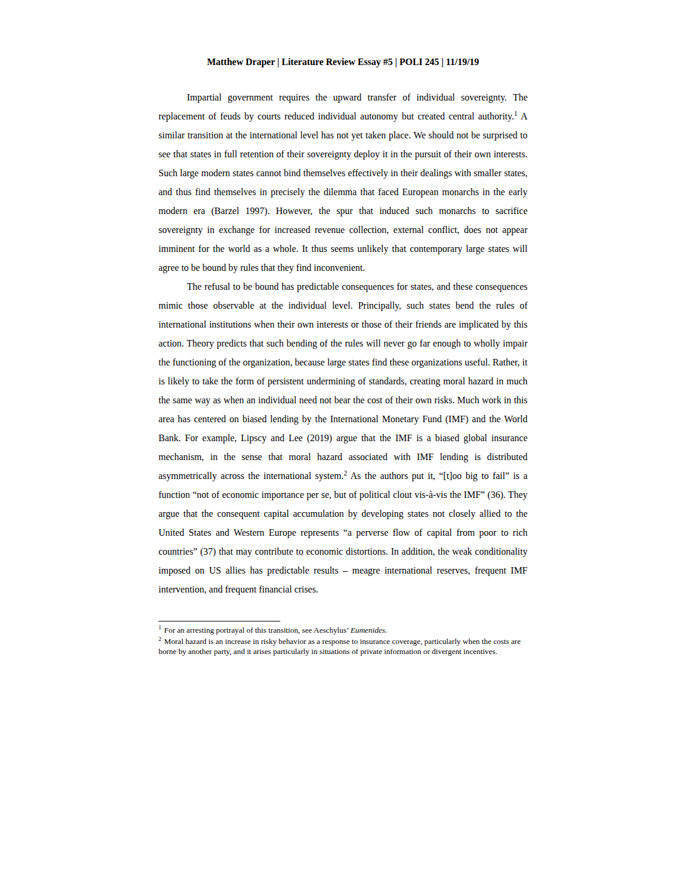Matthew Draper | Literature Review Essay #5 | POLI 245 | 11/19/19
Impartial government requires the upward transfer of individual sovereignty. The replacement of feuds by courts reduced individual autonomy but created central authority.1 A similar transition at the international level has not yet taken place. We should not be surprised to see that states in full retention of their sovereignty deploy it in the pursuit of their own interests. Such large modern states cannot bind themselves effectively in their dealings with smaller states, and thus find themselves in precisely the dilemma that faced European monarchs in the early modern era (Barzel 1997). However, the spur that induced such monarchs to sacrifice sovereignty in exchange for increased revenue collection, external conflict, does not appear imminent for the world as a whole. It thus seems unlikely that contemporary large states will agree to be bound by rules that they find inconvenient.
The refusal to be bound has predictable consequences for states, and these consequences mimic those observable at the individual level. Principally, such states bend the rules of international institutions when their own interests or those of their friends are implicated by this action. Theory predicts that such bending of the rules will never go far enough to wholly impair the functioning of the organization, because large states find these organizations useful. Rather, it is likely to take the form of persistent undermining of standards, creating moral hazard in much the same way as when an individual need not bear the cost of their own risks. Much work in this area has centered on biased lending by the International Monetary Fund (IMF) and the World Bank. For example, Lipscy and Lee (2019) argue that the IMF is a biased global insurance mechanism, in the sense that moral hazard associated with IMF lending is distributed asymmetrically across the international system.2 As the authors put it, “[t]oo big to fail” is a function “not of economic importance per se, but of political clout vis-à-vis the IMF” (36). They argue that the consequent capital accumulation by developing states not closely allied to the United States and Western Europe represents “a perverse flow of capital from poor to rich countries” (37) that may contribute to economic distortions. In addition, the weak conditionality imposed on US allies has predictable results – meagre international reserves, frequent IMF intervention, and frequent financial crises.
1 For an arresting portrayal of this transition, see Aeschylus’ Eumenides.
2 Moral hazard is an increase in risky behavior as a response to insurance coverage, particularly when the costs are borne by another party, and it arises particularly in situations of private information or divergent incentives.